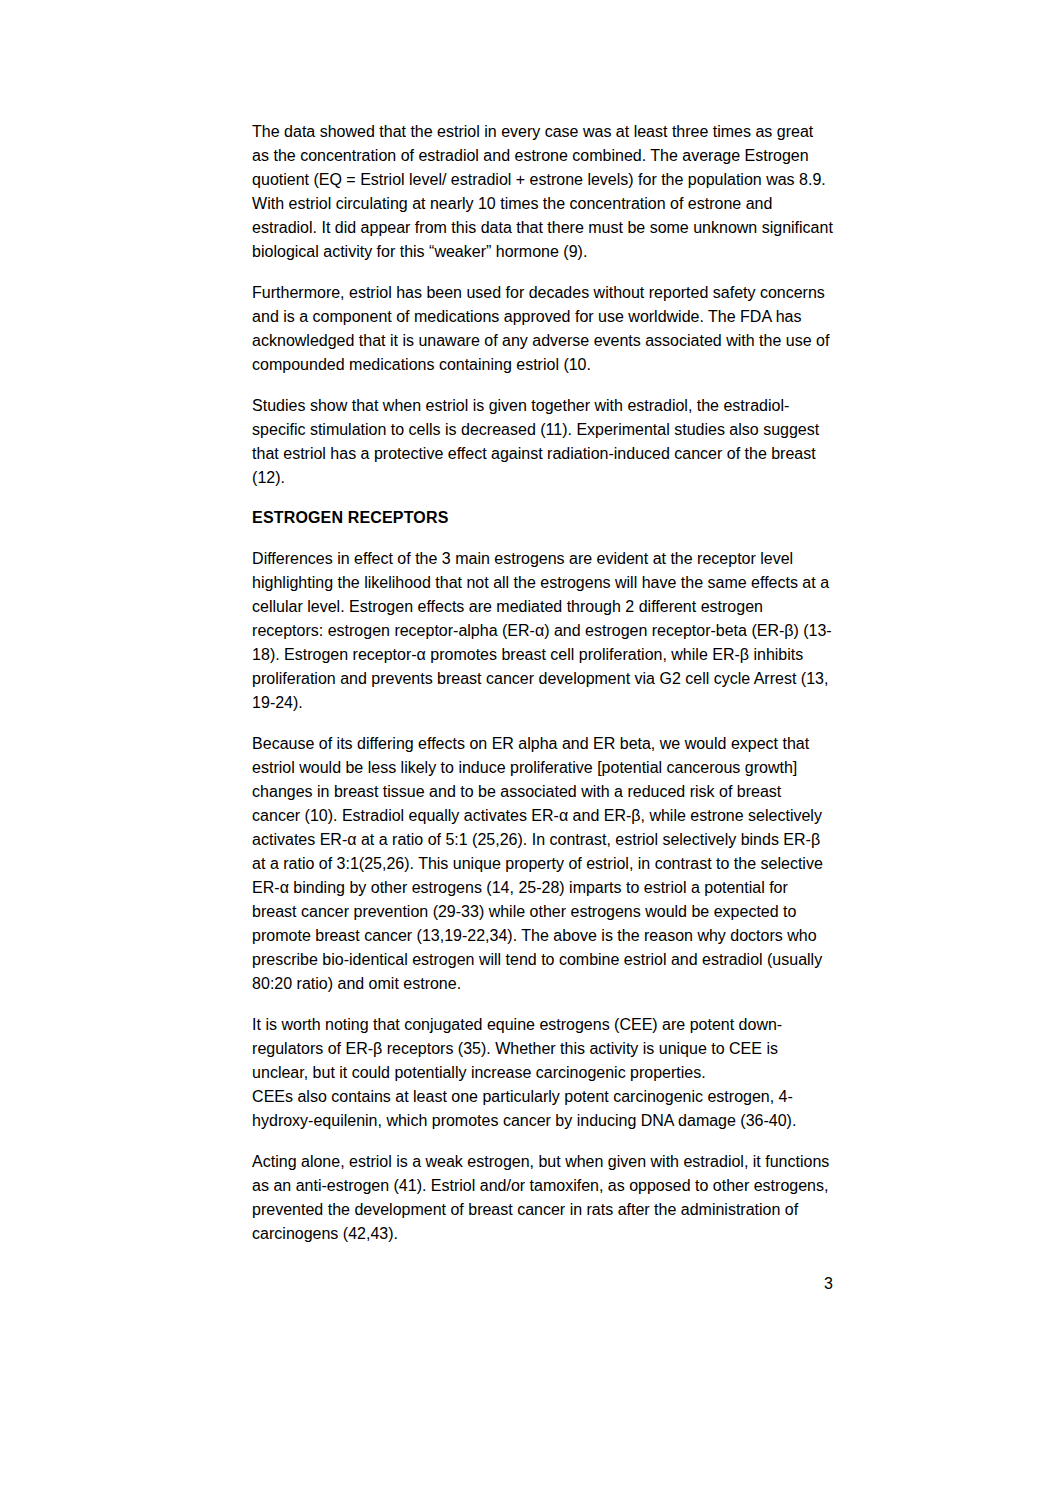The data showed that the estriol in every case was at least three times as great as the concentration of estradiol and estrone combined. The average Estrogen quotient (EQ = Estriol level/ estradiol + estrone levels) for the population was 8.9. With estriol circulating at nearly 10 times the concentration of estrone and estradiol. It did appear from this data that there must be some unknown significant biological activity for this “weaker” hormone (9).
Furthermore, estriol has been used for decades without reported safety concerns and is a component of medications approved for use worldwide. The FDA has acknowledged that it is unaware of any adverse events associated with the use of compounded medications containing estriol (10.
Studies show that when estriol is given together with estradiol, the estradiol-specific stimulation to cells is decreased (11). Experimental studies also suggest that estriol has a protective effect against radiation-induced cancer of the breast (12).
ESTROGEN RECEPTORS
Differences in effect of the 3 main estrogens are evident at the receptor level highlighting the likelihood that not all the estrogens will have the same effects at a cellular level. Estrogen effects are mediated through 2 different estrogen receptors: estrogen receptor-alpha (ER-α) and estrogen receptor-beta (ER-β) (13-18). Estrogen receptor-α promotes breast cell proliferation, while ER-β inhibits proliferation and prevents breast cancer development via G2 cell cycle Arrest (13, 19-24).
Because of its differing effects on ER alpha and ER beta, we would expect that estriol would be less likely to induce proliferative [potential cancerous growth] changes in breast tissue and to be associated with a reduced risk of breast cancer (10). Estradiol equally activates ER-α and ER-β, while estrone selectively activates ER-α at a ratio of 5:1 (25,26). In contrast, estriol selectively binds ER-β at a ratio of 3:1(25,26). This unique property of estriol, in contrast to the selective ER-α binding by other estrogens (14, 25-28) imparts to estriol a potential for breast cancer prevention (29-33) while other estrogens would be expected to promote breast cancer (13,19-22,34). The above is the reason why doctors who prescribe bio-identical estrogen will tend to combine estriol and estradiol (usually 80:20 ratio) and omit estrone.
It is worth noting that conjugated equine estrogens (CEE) are potent down-regulators of ER-β receptors (35). Whether this activity is unique to CEE is unclear, but it could potentially increase carcinogenic properties.
CEEs also contains at least one particularly potent carcinogenic estrogen, 4-hydroxy-equilenin, which promotes cancer by inducing DNA damage (36-40).
Acting alone, estriol is a weak estrogen, but when given with estradiol, it functions as an anti-estrogen (41). Estriol and/or tamoxifen, as opposed to other estrogens, prevented the development of breast cancer in rats after the administration of carcinogens (42,43).
3